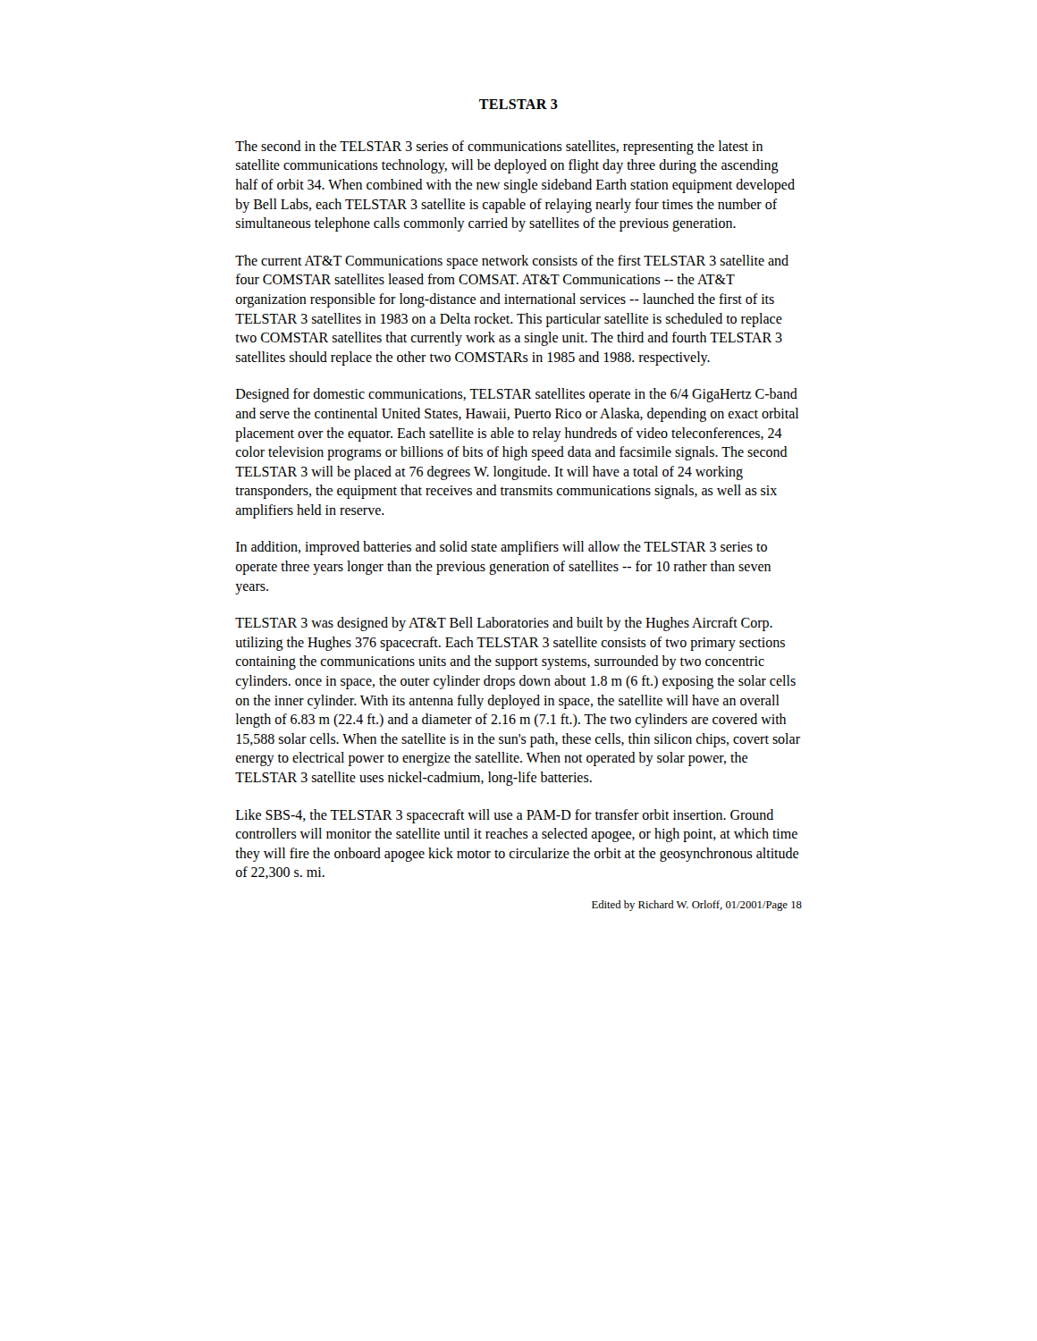TELSTAR 3
The second in the TELSTAR 3 series of communications satellites, representing the latest in satellite communications technology, will be deployed on flight day three during the ascending half of orbit 34. When combined with the new single sideband Earth station equipment developed by Bell Labs, each TELSTAR 3 satellite is capable of relaying nearly four times the number of simultaneous telephone calls commonly carried by satellites of the previous generation.
The current AT&T Communications space network consists of the first TELSTAR 3 satellite and four COMSTAR satellites leased from COMSAT. AT&T Communications -- the AT&T organization responsible for long-distance and international services -- launched the first of its TELSTAR 3 satellites in 1983 on a Delta rocket. This particular satellite is scheduled to replace two COMSTAR satellites that currently work as a single unit. The third and fourth TELSTAR 3 satellites should replace the other two COMSTARs in 1985 and 1988. respectively.
Designed for domestic communications, TELSTAR satellites operate in the 6/4 GigaHertz C-band and serve the continental United States, Hawaii, Puerto Rico or Alaska, depending on exact orbital placement over the equator. Each satellite is able to relay hundreds of video teleconferences, 24 color television programs or billions of bits of high speed data and facsimile signals. The second TELSTAR 3 will be placed at 76 degrees W. longitude. It will have a total of 24 working transponders, the equipment that receives and transmits communications signals, as well as six amplifiers held in reserve.
In addition, improved batteries and solid state amplifiers will allow the TELSTAR 3 series to operate three years longer than the previous generation of satellites -- for 10 rather than seven years.
TELSTAR 3 was designed by AT&T Bell Laboratories and built by the Hughes Aircraft Corp. utilizing the Hughes 376 spacecraft. Each TELSTAR 3 satellite consists of two primary sections containing the communications units and the support systems, surrounded by two concentric cylinders. once in space, the outer cylinder drops down about 1.8 m (6 ft.) exposing the solar cells on the inner cylinder. With its antenna fully deployed in space, the satellite will have an overall length of 6.83 m (22.4 ft.) and a diameter of 2.16 m (7.1 ft.). The two cylinders are covered with 15,588 solar cells. When the satellite is in the sun's path, these cells, thin silicon chips, covert solar energy to electrical power to energize the satellite. When not operated by solar power, the TELSTAR 3 satellite uses nickel-cadmium, long-life batteries.
Like SBS-4, the TELSTAR 3 spacecraft will use a PAM-D for transfer orbit insertion. Ground controllers will monitor the satellite until it reaches a selected apogee, or high point, at which time they will fire the onboard apogee kick motor to circularize the orbit at the geosynchronous altitude of 22,300 s. mi.
Edited by Richard W. Orloff, 01/2001/Page 18